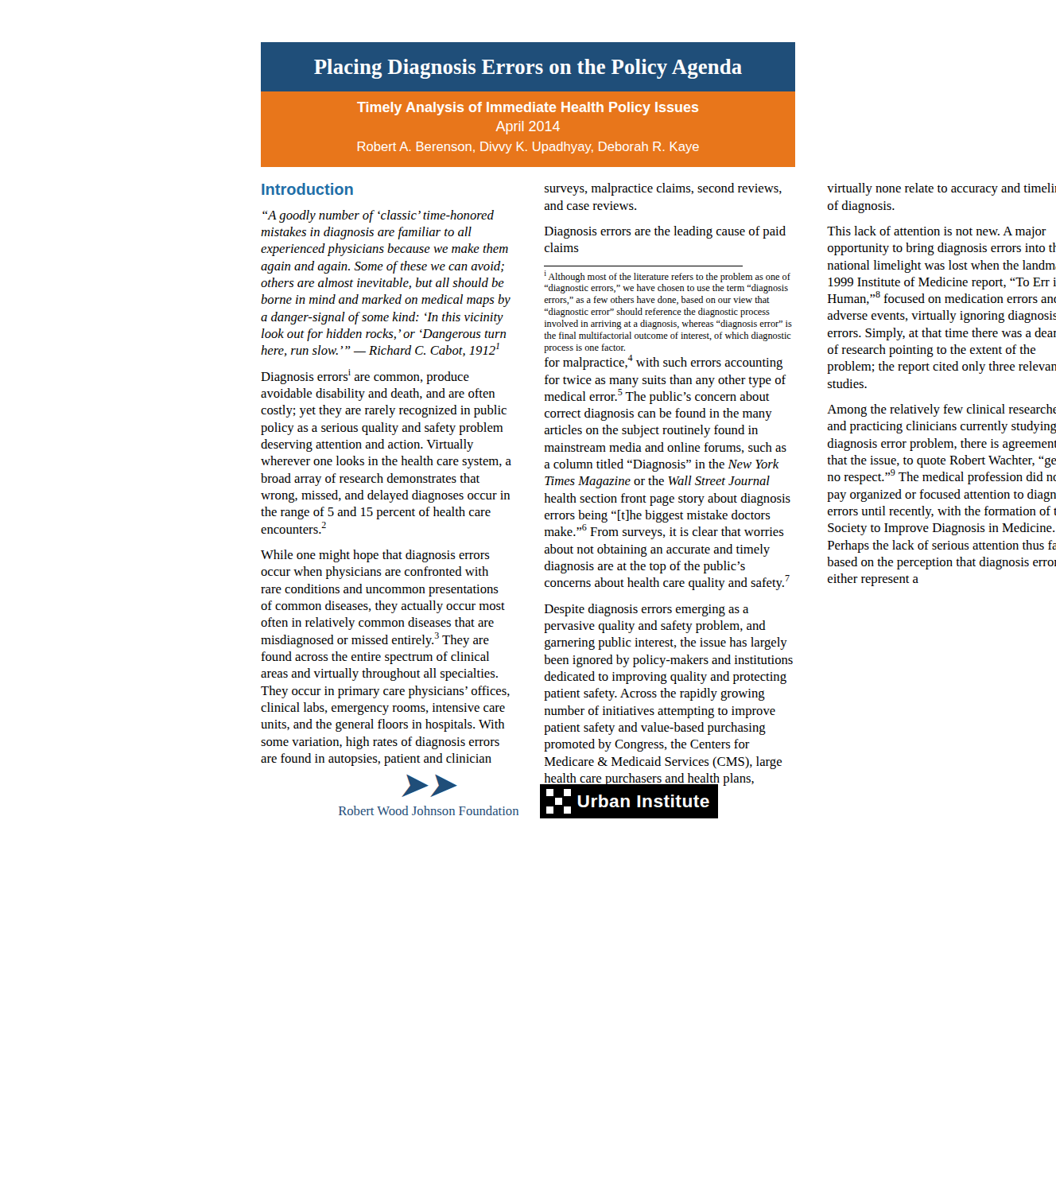Placing Diagnosis Errors on the Policy Agenda
Timely Analysis of Immediate Health Policy Issues
April 2014
Robert A. Berenson, Divvy K. Upadhyay, Deborah R. Kaye
Introduction
“A goodly number of ‘classic’ time-honored mistakes in diagnosis are familiar to all experienced physicians because we make them again and again. Some of these we can avoid; others are almost inevitable, but all should be borne in mind and marked on medical maps by a danger-signal of some kind: ‘In this vicinity look out for hidden rocks,’ or ‘Dangerous turn here, run slow.’” — Richard C. Cabot, 19121
Diagnosis errorsi are common, produce avoidable disability and death, and are often costly; yet they are rarely recognized in public policy as a serious quality and safety problem deserving attention and action. Virtually wherever one looks in the health care system, a broad array of research demonstrates that wrong, missed, and delayed diagnoses occur in the range of 5 and 15 percent of health care encounters.2
While one might hope that diagnosis errors occur when physicians are confronted with rare conditions and uncommon presentations of common diseases, they actually occur most often in relatively common diseases that are misdiagnosed or missed entirely.3 They are found across the entire spectrum of clinical areas and virtually throughout all specialties. They occur in primary care physicians’ offices, clinical labs, emergency rooms, intensive care units, and the general floors in hospitals. With some variation, high rates of diagnosis errors are found in autopsies, patient and clinician surveys, malpractice claims, second reviews, and case reviews.
Diagnosis errors are the leading cause of paid claims
i Although most of the literature refers to the problem as one of “diagnostic errors,” we have chosen to use the term “diagnosis errors,” as a few others have done, based on our view that “diagnostic error” should reference the diagnostic process involved in arriving at a diagnosis, whereas “diagnosis error” is the final multifactorial outcome of interest, of which diagnostic process is one factor.
for malpractice,4 with such errors accounting for twice as many suits than any other type of medical error.5 The public’s concern about correct diagnosis can be found in the many articles on the subject routinely found in mainstream media and online forums, such as a column titled “Diagnosis” in the New York Times Magazine or the Wall Street Journal health section front page story about diagnosis errors being “[t]he biggest mistake doctors make.”6 From surveys, it is clear that worries about not obtaining an accurate and timely diagnosis are at the top of the public’s concerns about health care quality and safety.7
Despite diagnosis errors emerging as a pervasive quality and safety problem, and garnering public interest, the issue has largely been ignored by policy-makers and institutions dedicated to improving quality and protecting patient safety. Across the rapidly growing number of initiatives attempting to improve patient safety and value-based purchasing promoted by Congress, the Centers for Medicare & Medicaid Services (CMS), large health care purchasers and health plans, virtually none relate to accuracy and timeliness of diagnosis.
This lack of attention is not new. A major opportunity to bring diagnosis errors into the national limelight was lost when the landmark 1999 Institute of Medicine report, “To Err is Human,”8 focused on medication errors and adverse events, virtually ignoring diagnosis errors. Simply, at that time there was a dearth of research pointing to the extent of the problem; the report cited only three relevant studies.
Among the relatively few clinical researchers and practicing clinicians currently studying the diagnosis error problem, there is agreement that the issue, to quote Robert Wachter, “gets no respect.”9 The medical profession did not pay organized or focused attention to diagnosis errors until recently, with the formation of the Society to Improve Diagnosis in Medicine. Perhaps the lack of serious attention thus far is based on the perception that diagnosis errors either represent a
➤➤
Robert Wood Johnson Foundation
Urban Institute